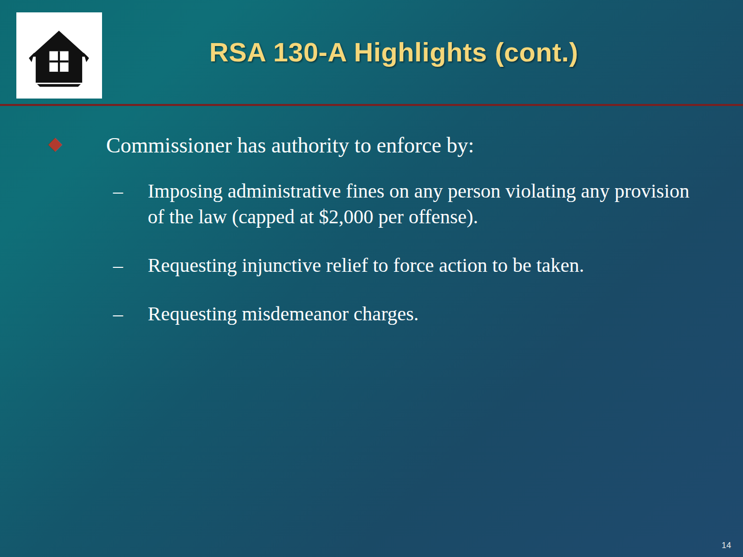RSA 130-A Highlights (cont.)
Commissioner has authority to enforce by:
Imposing administrative fines on any person violating any provision of the law (capped at $2,000 per offense).
Requesting injunctive relief to force action to be taken.
Requesting misdemeanor charges.
14